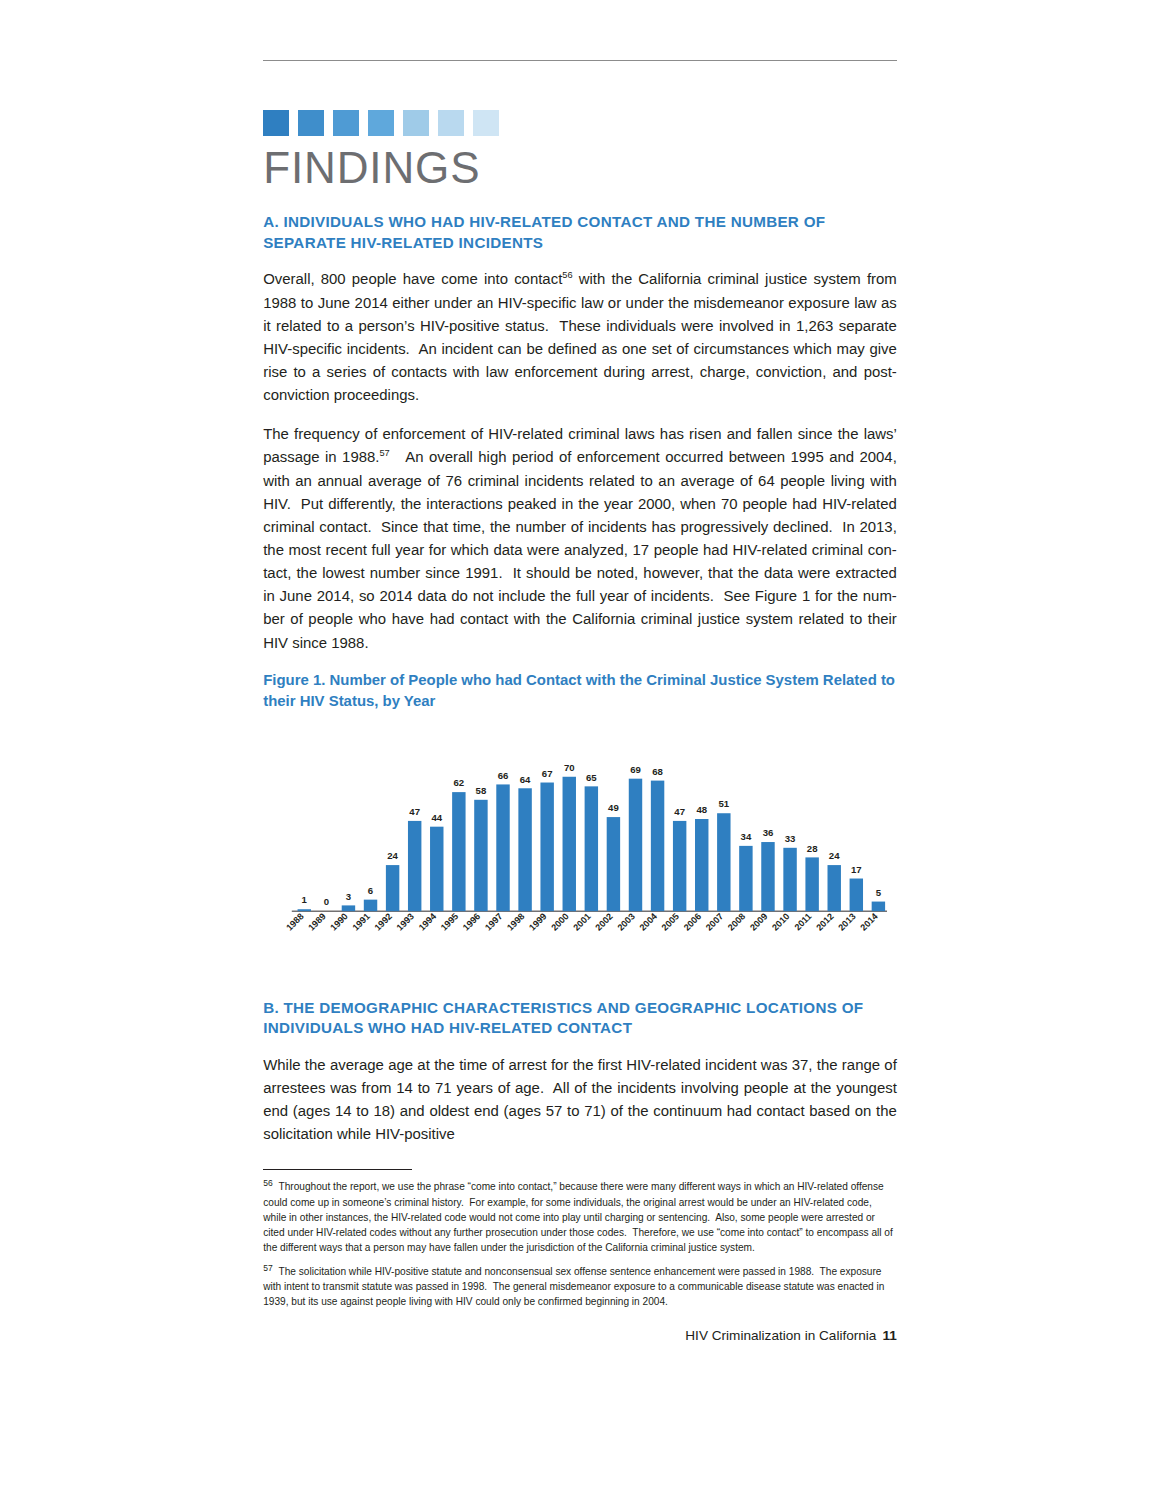FINDINGS
A. Individuals who had HIV-related contact and the number of separate HIV-related incidents
Overall, 800 people have come into contact56 with the California criminal justice system from 1988 to June 2014 either under an HIV-specific law or under the misdemeanor exposure law as it related to a person’s HIV-positive status. These individuals were involved in 1,263 separate HIV-specific incidents. An incident can be defined as one set of circumstances which may give rise to a series of contacts with law enforcement during arrest, charge, conviction, and post-conviction proceedings.
The frequency of enforcement of HIV-related criminal laws has risen and fallen since the laws’ passage in 1988.57 An overall high period of enforcement occurred between 1995 and 2004, with an annual average of 76 criminal incidents related to an average of 64 people living with HIV. Put differently, the interactions peaked in the year 2000, when 70 people had HIV-related criminal contact. Since that time, the number of incidents has progressively declined. In 2013, the most recent full year for which data were analyzed, 17 people had HIV-related criminal contact, the lowest number since 1991. It should be noted, however, that the data were extracted in June 2014, so 2014 data do not include the full year of incidents. See Figure 1 for the number of people who have had contact with the California criminal justice system related to their HIV since 1988.
Figure 1. Number of People who had Contact with the Criminal Justice System Related to their HIV Status, by Year
1 0 3 6 24 47 44 62 58 66 64 67 70 65 49 69 68 47 48 51 34 36 33 28 24 17 5 1988 1989 1990 1991 1992 1993 1994 1995 1996 1997 1998 1999 2000 2001 2002 2003 2004 2005 2006 2007 2008 2009 2010 2011 2012 2013 2014
B. The demographic characteristics and geographic locations of individuals who had HIV-related contact
While the average age at the time of arrest for the first HIV-related incident was 37, the range of arrestees was from 14 to 71 years of age. All of the incidents involving people at the youngest end (ages 14 to 18) and oldest end (ages 57 to 71) of the continuum had contact based on the solicitation while HIV-positive
56 Throughout the report, we use the phrase “come into contact,” because there were many different ways in which an HIV-related offense could come up in someone’s criminal history. For example, for some individuals, the original arrest would be under an HIV-related code, while in other instances, the HIV-related code would not come into play until charging or sentencing. Also, some people were arrested or cited under HIV-related codes without any further prosecution under those codes. Therefore, we use “come into contact” to encompass all of the different ways that a person may have fallen under the jurisdiction of the California criminal justice system.
57 The solicitation while HIV-positive statute and nonconsensual sex offense sentence enhancement were passed in 1988. The exposure with intent to transmit statute was passed in 1998. The general misdemeanor exposure to a communicable disease statute was enacted in 1939, but its use against people living with HIV could only be confirmed beginning in 2004.
HIV Criminalization in California11